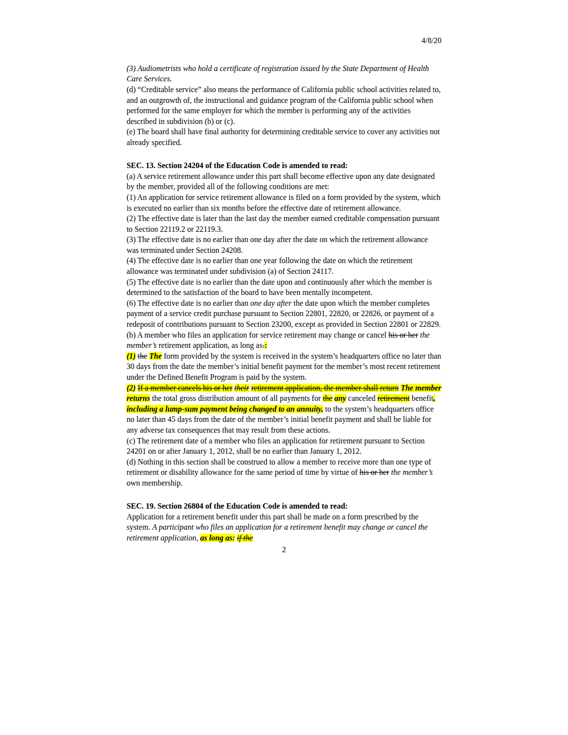4/8/20
(3) Audiometrists who hold a certificate of registration issued by the State Department of Health Care Services.
(d) “Creditable service” also means the performance of California public school activities related to, and an outgrowth of, the instructional and guidance program of the California public school when performed for the same employer for which the member is performing any of the activities described in subdivision (b) or (c).
(e) The board shall have final authority for determining creditable service to cover any activities not already specified.
SEC. 13. Section 24204 of the Education Code is amended to read:
(a) A service retirement allowance under this part shall become effective upon any date designated by the member, provided all of the following conditions are met:
(1) An application for service retirement allowance is filed on a form provided by the system, which is executed no earlier than six months before the effective date of retirement allowance.
(2) The effective date is later than the last day the member earned creditable compensation pursuant to Section 22119.2 or 22119.3.
(3) The effective date is no earlier than one day after the date on which the retirement allowance was terminated under Section 24208.
(4) The effective date is no earlier than one year following the date on which the retirement allowance was terminated under subdivision (a) of Section 24117.
(5) The effective date is no earlier than the date upon and continuously after which the member is determined to the satisfaction of the board to have been mentally incompetent.
(6) The effective date is no earlier than one day after the date upon which the member completes payment of a service credit purchase pursuant to Section 22801, 22820, or 22826, or payment of a redeposit of contributions pursuant to Section 23200, except as provided in Section 22801 or 22829.
(b) A member who files an application for service retirement may change or cancel his or her the member’s retirement application, as long as.:
(1) the The form provided by the system is received in the system’s headquarters office no later than 30 days from the date the member’s initial benefit payment for the member’s most recent retirement under the Defined Benefit Program is paid by the system.
(2) If a member cancels his or her their retirement application, the member shall return The member returns the total gross distribution amount of all payments for the any canceled retirement benefit, including a lump-sum payment being changed to an annuity, to the system’s headquarters office no later than 45 days from the date of the member’s initial benefit payment and shall be liable for any adverse tax consequences that may result from these actions.
(c) The retirement date of a member who files an application for retirement pursuant to Section 24201 on or after January 1, 2012, shall be no earlier than January 1, 2012.
(d) Nothing in this section shall be construed to allow a member to receive more than one type of retirement or disability allowance for the same period of time by virtue of his or her the member’s own membership.
SEC. 19. Section 26804 of the Education Code is amended to read:
Application for a retirement benefit under this part shall be made on a form prescribed by the system. A participant who files an application for a retirement benefit may change or cancel the retirement application, as long as: if the
2